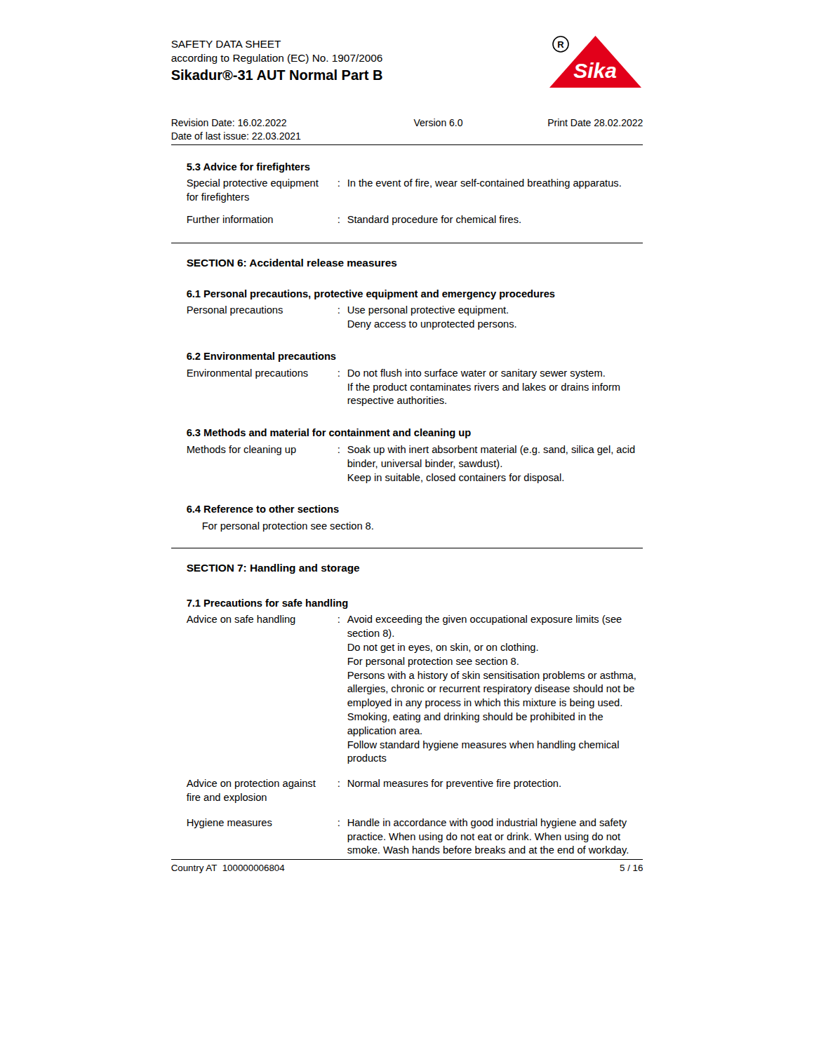SAFETY DATA SHEET
according to Regulation (EC) No. 1907/2006
Sikadur®-31 AUT Normal Part B
R Sika
Revision Date: 16.02.2022
Date of last issue: 22.03.2021
Version 6.0
Print Date 28.02.2022
5.3 Advice for firefighters
| Special protective equipment for firefighters | : | In the event of fire, wear self-contained breathing apparatus. |
| Further information | : | Standard procedure for chemical fires. |
SECTION 6: Accidental release measures
6.1 Personal precautions, protective equipment and emergency procedures
| Personal precautions | : | Use personal protective equipment. Deny access to unprotected persons. |
6.2 Environmental precautions
| Environmental precautions | : | Do not flush into surface water or sanitary sewer system. If the product contaminates rivers and lakes or drains inform respective authorities. |
6.3 Methods and material for containment and cleaning up
| Methods for cleaning up | : | Soak up with inert absorbent material (e.g. sand, silica gel, acid binder, universal binder, sawdust). Keep in suitable, closed containers for disposal. |
6.4 Reference to other sections
For personal protection see section 8.
SECTION 7: Handling and storage
7.1 Precautions for safe handling
| Advice on safe handling | : | Avoid exceeding the given occupational exposure limits (see section 8). Do not get in eyes, on skin, or on clothing. For personal protection see section 8. Persons with a history of skin sensitisation problems or asthma, allergies, chronic or recurrent respiratory disease should not be employed in any process in which this mixture is being used. Smoking, eating and drinking should be prohibited in the application area. Follow standard hygiene measures when handling chemical products |
| Advice on protection against fire and explosion | : | Normal measures for preventive fire protection. |
| Hygiene measures | : | Handle in accordance with good industrial hygiene and safety practice. When using do not eat or drink. When using do not smoke. Wash hands before breaks and at the end of workday. |
Country AT 100000006804
5 / 16